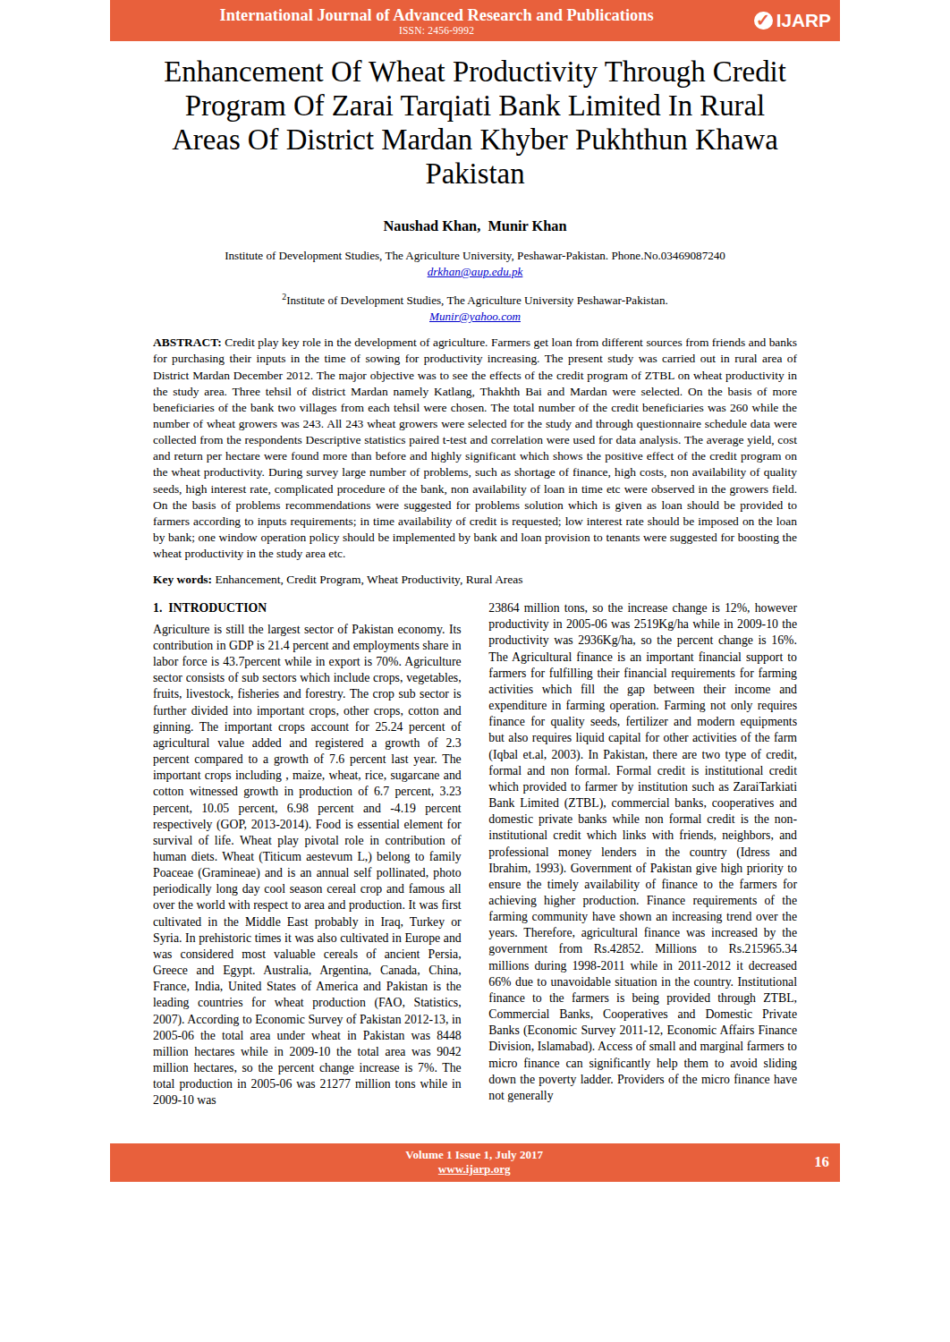International Journal of Advanced Research and Publications
ISSN: 2456-9992
✓IJARP
Enhancement Of Wheat Productivity Through Credit Program Of Zarai Tarqiati Bank Limited In Rural Areas Of District Mardan Khyber Pukhthun Khawa Pakistan
Naushad Khan, Munir Khan
Institute of Development Studies, The Agriculture University, Peshawar-Pakistan. Phone.No.03469087240
drkhan@aup.edu.pk
2Institute of Development Studies, The Agriculture University Peshawar-Pakistan.
Munir@yahoo.com
ABSTRACT: Credit play key role in the development of agriculture. Farmers get loan from different sources from friends and banks for purchasing their inputs in the time of sowing for productivity increasing. The present study was carried out in rural area of District Mardan December 2012. The major objective was to see the effects of the credit program of ZTBL on wheat productivity in the study area. Three tehsil of district Mardan namely Katlang, Thakhth Bai and Mardan were selected. On the basis of more beneficiaries of the bank two villages from each tehsil were chosen. The total number of the credit beneficiaries was 260 while the number of wheat growers was 243. All 243 wheat growers were selected for the study and through questionnaire schedule data were collected from the respondents Descriptive statistics paired t-test and correlation were used for data analysis. The average yield, cost and return per hectare were found more than before and highly significant which shows the positive effect of the credit program on the wheat productivity. During survey large number of problems, such as shortage of finance, high costs, non availability of quality seeds, high interest rate, complicated procedure of the bank, non availability of loan in time etc were observed in the growers field. On the basis of problems recommendations were suggested for problems solution which is given as loan should be provided to farmers according to inputs requirements; in time availability of credit is requested; low interest rate should be imposed on the loan by bank; one window operation policy should be implemented by bank and loan provision to tenants were suggested for boosting the wheat productivity in the study area etc.
Key words: Enhancement, Credit Program, Wheat Productivity, Rural Areas
1. INTRODUCTION
Agriculture is still the largest sector of Pakistan economy. Its contribution in GDP is 21.4 percent and employments share in labor force is 43.7percent while in export is 70%. Agriculture sector consists of sub sectors which include crops, vegetables, fruits, livestock, fisheries and forestry. The crop sub sector is further divided into important crops, other crops, cotton and ginning. The important crops account for 25.24 percent of agricultural value added and registered a growth of 2.3 percent compared to a growth of 7.6 percent last year. The important crops including , maize, wheat, rice, sugarcane and cotton witnessed growth in production of 6.7 percent, 3.23 percent, 10.05 percent, 6.98 percent and -4.19 percent respectively (GOP, 2013-2014). Food is essential element for survival of life. Wheat play pivotal role in contribution of human diets. Wheat (Titicum aestevum L,) belong to family Poaceae (Gramineae) and is an annual self pollinated, photo periodically long day cool season cereal crop and famous all over the world with respect to area and production. It was first cultivated in the Middle East probably in Iraq, Turkey or Syria. In prehistoric times it was also cultivated in Europe and was considered most valuable cereals of ancient Persia, Greece and Egypt. Australia, Argentina, Canada, China, France, India, United States of America and Pakistan is the leading countries for wheat production (FAO, Statistics, 2007). According to Economic Survey of Pakistan 2012-13, in 2005-06 the total area under wheat in Pakistan was 8448 million hectares while in 2009-10 the total area was 9042 million hectares, so the percent change increase is 7%. The total production in 2005-06 was 21277 million tons while in 2009-10 was
23864 million tons, so the increase change is 12%, however productivity in 2005-06 was 2519Kg/ha while in 2009-10 the productivity was 2936Kg/ha, so the percent change is 16%. The Agricultural finance is an important financial support to farmers for fulfilling their financial requirements for farming activities which fill the gap between their income and expenditure in farming operation. Farming not only requires finance for quality seeds, fertilizer and modern equipments but also requires liquid capital for other activities of the farm (Iqbal et.al, 2003). In Pakistan, there are two type of credit, formal and non formal. Formal credit is institutional credit which provided to farmer by institution such as ZaraiTarkiati Bank Limited (ZTBL), commercial banks, cooperatives and domestic private banks while non formal credit is the non-institutional credit which links with friends, neighbors, and professional money lenders in the country (Idress and Ibrahim, 1993). Government of Pakistan give high priority to ensure the timely availability of finance to the farmers for achieving higher production. Finance requirements of the farming community have shown an increasing trend over the years. Therefore, agricultural finance was increased by the government from Rs.42852. Millions to Rs.215965.34 millions during 1998-2011 while in 2011-2012 it decreased 66% due to unavoidable situation in the country. Institutional finance to the farmers is being provided through ZTBL, Commercial Banks, Cooperatives and Domestic Private Banks (Economic Survey 2011-12, Economic Affairs Finance Division, Islamabad). Access of small and marginal farmers to micro finance can significantly help them to avoid sliding down the poverty ladder. Providers of the micro finance have not generally
Volume 1 Issue 1, July 2017
www.ijarp.org
16